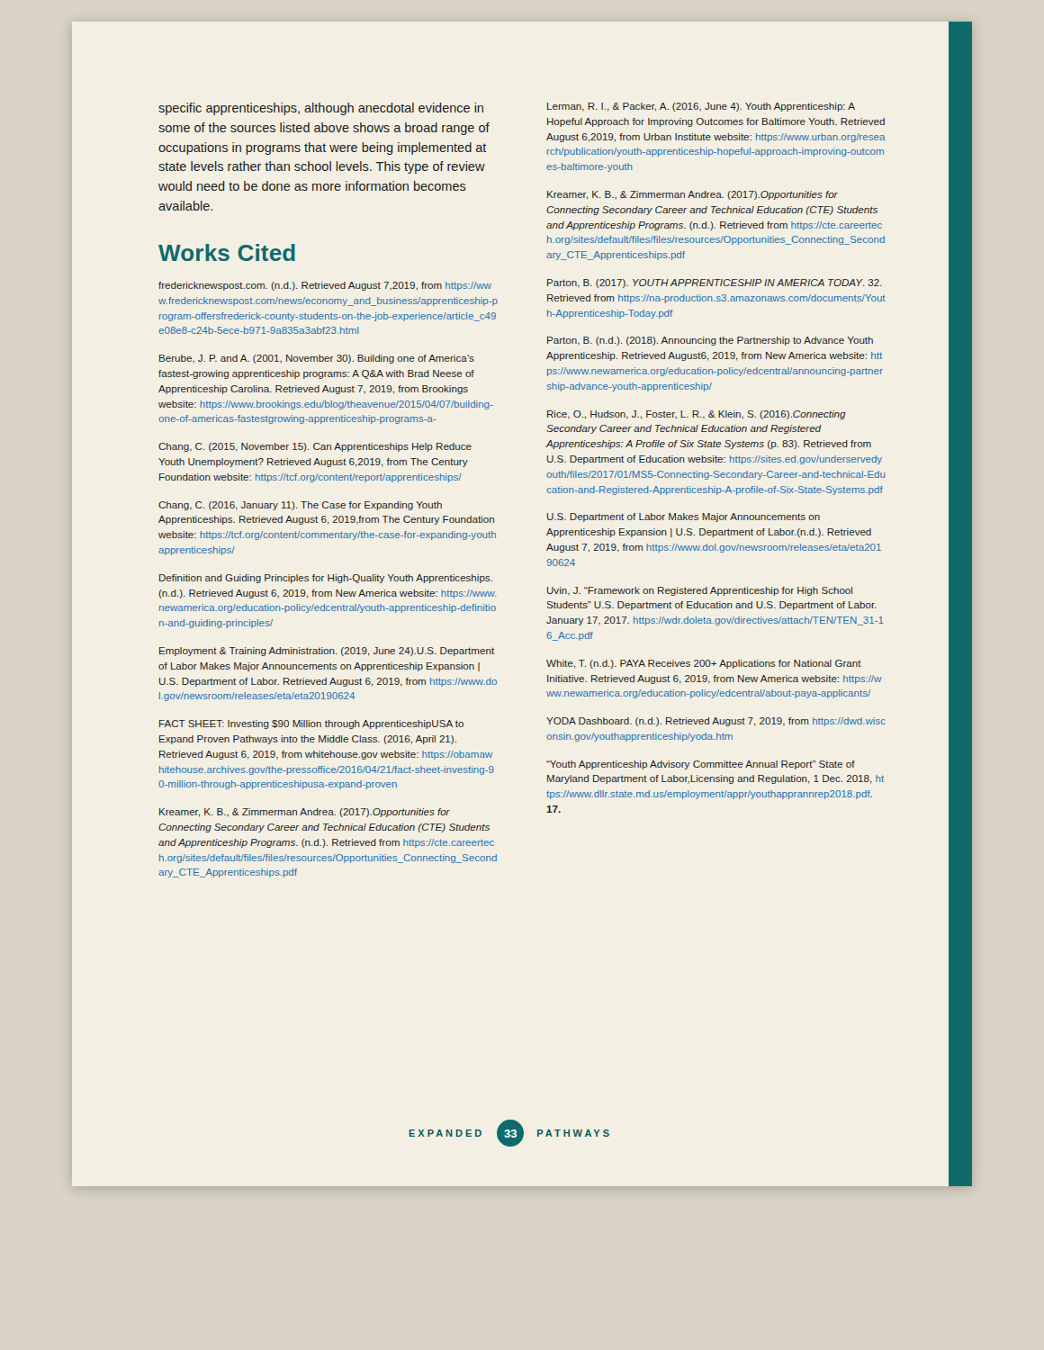specific apprenticeships, although anecdotal evidence in some of the sources listed above shows a broad range of occupations in programs that were being implemented at state levels rather than school levels. This type of review would need to be done as more information becomes available.
Works Cited
fredericknewspost.com. (n.d.). Retrieved August 7,2019, from https://www.fredericknewspost.com/news/economy_and_business/apprenticeship-program-offersfrederick-county-students-on-the-job-experience/article_c49e08e8-c24b-5ece-b971-9a835a3abf23.html
Berube, J. P. and A. (2001, November 30). Building one of America’s fastest-growing apprenticeship programs: A Q&A with Brad Neese of Apprenticeship Carolina. Retrieved August 7, 2019, from Brookings website: https://www.brookings.edu/blog/theavenue/2015/04/07/building-one-of-americas-fastestgrowing-apprenticeship-programs-a-
Chang, C. (2015, November 15). Can Apprenticeships Help Reduce Youth Unemployment? Retrieved August 6,2019, from The Century Foundation website: https://tcf.org/content/report/apprenticeships/
Chang, C. (2016, January 11). The Case for Expanding Youth Apprenticeships. Retrieved August 6, 2019,from The Century Foundation website: https://tcf.org/content/commentary/the-case-for-expanding-youthapprenticeships/
Definition and Guiding Principles for High-Quality Youth Apprenticeships. (n.d.). Retrieved August 6, 2019, from New America website: https://www.newamerica.org/education-policy/edcentral/youth-apprenticeship-definition-and-guiding-principles/
Employment & Training Administration. (2019, June 24).U.S. Department of Labor Makes Major Announcements on Apprenticeship Expansion | U.S. Department of Labor. Retrieved August 6, 2019, from https://www.dol.gov/newsroom/releases/eta/eta20190624
FACT SHEET: Investing $90 Million through ApprenticeshipUSA to Expand Proven Pathways into the Middle Class. (2016, April 21). Retrieved August 6, 2019, from whitehouse.gov website: https://obamawhitehouse.archives.gov/the-pressoffice/2016/04/21/fact-sheet-investing-90-million-through-apprenticeshipusa-expand-proven
Kreamer, K. B., & Zimmerman Andrea. (2017).Opportunities for Connecting Secondary Career and Technical Education (CTE) Students and Apprenticeship Programs. (n.d.). Retrieved from https://cte.careertech.org/sites/default/files/files/resources/Opportunities_Connecting_Secondary_CTE_Apprenticeships.pdf
Lerman, R. I., & Packer, A. (2016, June 4). Youth Apprenticeship: A Hopeful Approach for Improving Outcomes for Baltimore Youth. Retrieved August 6,2019, from Urban Institute website: https://www.urban.org/research/publication/youth-apprenticeship-hopeful-approach-improving-outcomes-baltimore-youth
Kreamer, K. B., & Zimmerman Andrea. (2017).Opportunities for Connecting Secondary Career and Technical Education (CTE) Students and Apprenticeship Programs. (n.d.). Retrieved from https://cte.careertech.org/sites/default/files/files/resources/Opportunities_Connecting_Secondary_CTE_Apprenticeships.pdf
Parton, B. (2017). YOUTH APPRENTICESHIP IN AMERICA TODAY. 32. Retrieved from https://na-production.s3.amazonaws.com/documents/Youth-Apprenticeship-Today.pdf
Parton, B. (n.d.). (2018). Announcing the Partnership to Advance Youth Apprenticeship. Retrieved August6, 2019, from New America website: https://www.newamerica.org/education-policy/edcentral/announcing-partnership-advance-youth-apprenticeship/
Rice, O., Hudson, J., Foster, L. R., & Klein, S. (2016).Connecting Secondary Career and Technical Education and Registered Apprenticeships: A Profile of Six State Systems (p. 83). Retrieved from U.S. Department of Education website: https://sites.ed.gov/underservedyouth/files/2017/01/MS5-Connecting-Secondary-Career-and-technical-Education-and-Registered-Apprenticeship-A-profile-of-Six-State-Systems.pdf
U.S. Department of Labor Makes Major Announcements on Apprenticeship Expansion | U.S. Department of Labor.(n.d.). Retrieved August 7, 2019, from https://www.dol.gov/newsroom/releases/eta/eta20190624
Uvin, J. “Framework on Registered Apprenticeship for High School Students” U.S. Department of Education and U.S. Department of Labor. January 17, 2017. https://wdr.doleta.gov/directives/attach/TEN/TEN_31-16_Acc.pdf
White, T. (n.d.). PAYA Receives 200+ Applications for National Grant Initiative. Retrieved August 6, 2019, from New America website: https://www.newamerica.org/education-policy/edcentral/about-paya-applicants/
YODA Dashboard. (n.d.). Retrieved August 7, 2019, from https://dwd.wisconsin.gov/youthapprenticeship/yoda.htm
“Youth Apprenticeship Advisory Committee Annual Report” State of Maryland Department of Labor,Licensing and Regulation, 1 Dec. 2018, https://www.dllr.state.md.us/employment/appr/youthapprannrep2018.pdf. 17.
EXPANDED 33 PATHWAYS